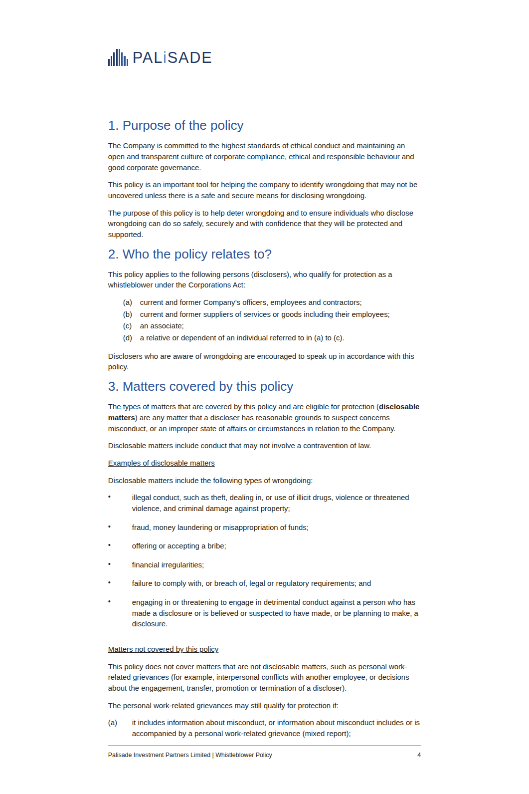PALi SADE
1. Purpose of the policy
The Company is committed to the highest standards of ethical conduct and maintaining an open and transparent culture of corporate compliance, ethical and responsible behaviour and good corporate governance.
This policy is an important tool for helping the company to identify wrongdoing that may not be uncovered unless there is a safe and secure means for disclosing wrongdoing.
The purpose of this policy is to help deter wrongdoing and to ensure individuals who disclose wrongdoing can do so safely, securely and with confidence that they will be protected and supported.
2. Who the policy relates to?
This policy applies to the following persons (disclosers), who qualify for protection as a whistleblower under the Corporations Act:
(a) current and former Company’s officers, employees and contractors;
(b) current and former suppliers of services or goods including their employees;
(c) an associate;
(d) a relative or dependent of an individual referred to in (a) to (c).
Disclosers who are aware of wrongdoing are encouraged to speak up in accordance with this policy.
3. Matters covered by this policy
The types of matters that are covered by this policy and are eligible for protection (disclosable matters) are any matter that a discloser has reasonable grounds to suspect concerns misconduct, or an improper state of affairs or circumstances in relation to the Company.
Disclosable matters include conduct that may not involve a contravention of law.
Examples of disclosable matters
Disclosable matters include the following types of wrongdoing:
illegal conduct, such as theft, dealing in, or use of illicit drugs, violence or threatened violence, and criminal damage against property;
fraud, money laundering or misappropriation of funds;
offering or accepting a bribe;
financial irregularities;
failure to comply with, or breach of, legal or regulatory requirements; and
engaging in or threatening to engage in detrimental conduct against a person who has made a disclosure or is believed or suspected to have made, or be planning to make, a disclosure.
Matters not covered by this policy
This policy does not cover matters that are not disclosable matters, such as personal work-related grievances (for example, interpersonal conflicts with another employee, or decisions about the engagement, transfer, promotion or termination of a discloser).
The personal work-related grievances may still qualify for protection if:
(a) it includes information about misconduct, or information about misconduct includes or is accompanied by a personal work-related grievance (mixed report);
Palisade Investment Partners Limited | Whistleblower Policy 4